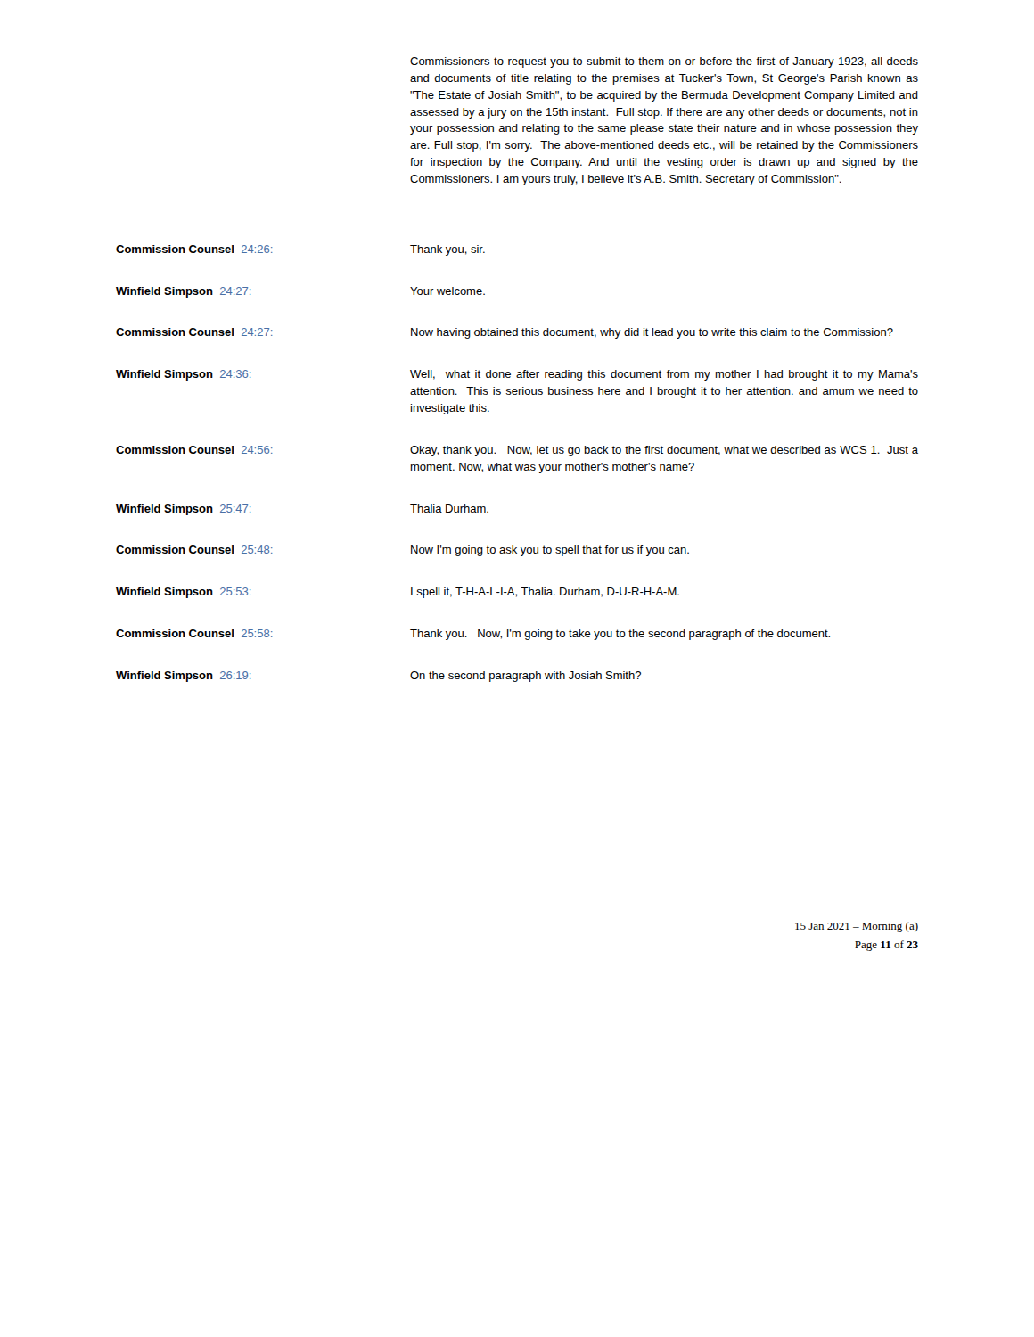Commissioners to request you to submit to them on or before the first of January 1923, all deeds and documents of title relating to the premises at Tucker's Town, St George's Parish known as "The Estate of Josiah Smith", to be acquired by the Bermuda Development Company Limited and assessed by a jury on the 15th instant. Full stop. If there are any other deeds or documents, not in your possession and relating to the same please state their nature and in whose possession they are. Full stop, I'm sorry. The above-mentioned deeds etc., will be retained by the Commissioners for inspection by the Company. And until the vesting order is drawn up and signed by the Commissioners. I am yours truly, I believe it's A.B. Smith. Secretary of Commission".
Commission Counsel 24:26:
Thank you, sir.
Winfield Simpson 24:27:
Your welcome.
Commission Counsel 24:27:
Now having obtained this document, why did it lead you to write this claim to the Commission?
Winfield Simpson 24:36:
Well, what it done after reading this document from my mother I had brought it to my Mama's attention. This is serious business here and I brought it to her attention. and amum we need to investigate this.
Commission Counsel 24:56:
Okay, thank you. Now, let us go back to the first document, what we described as WCS 1. Just a moment. Now, what was your mother's mother's name?
Winfield Simpson 25:47:
Thalia Durham.
Commission Counsel 25:48:
Now I'm going to ask you to spell that for us if you can.
Winfield Simpson 25:53:
I spell it, T-H-A-L-I-A, Thalia. Durham, D-U-R-H-A-M.
Commission Counsel 25:58:
Thank you. Now, I'm going to take you to the second paragraph of the document.
Winfield Simpson 26:19:
On the second paragraph with Josiah Smith?
15 Jan 2021 – Morning (a)
Page 11 of 23